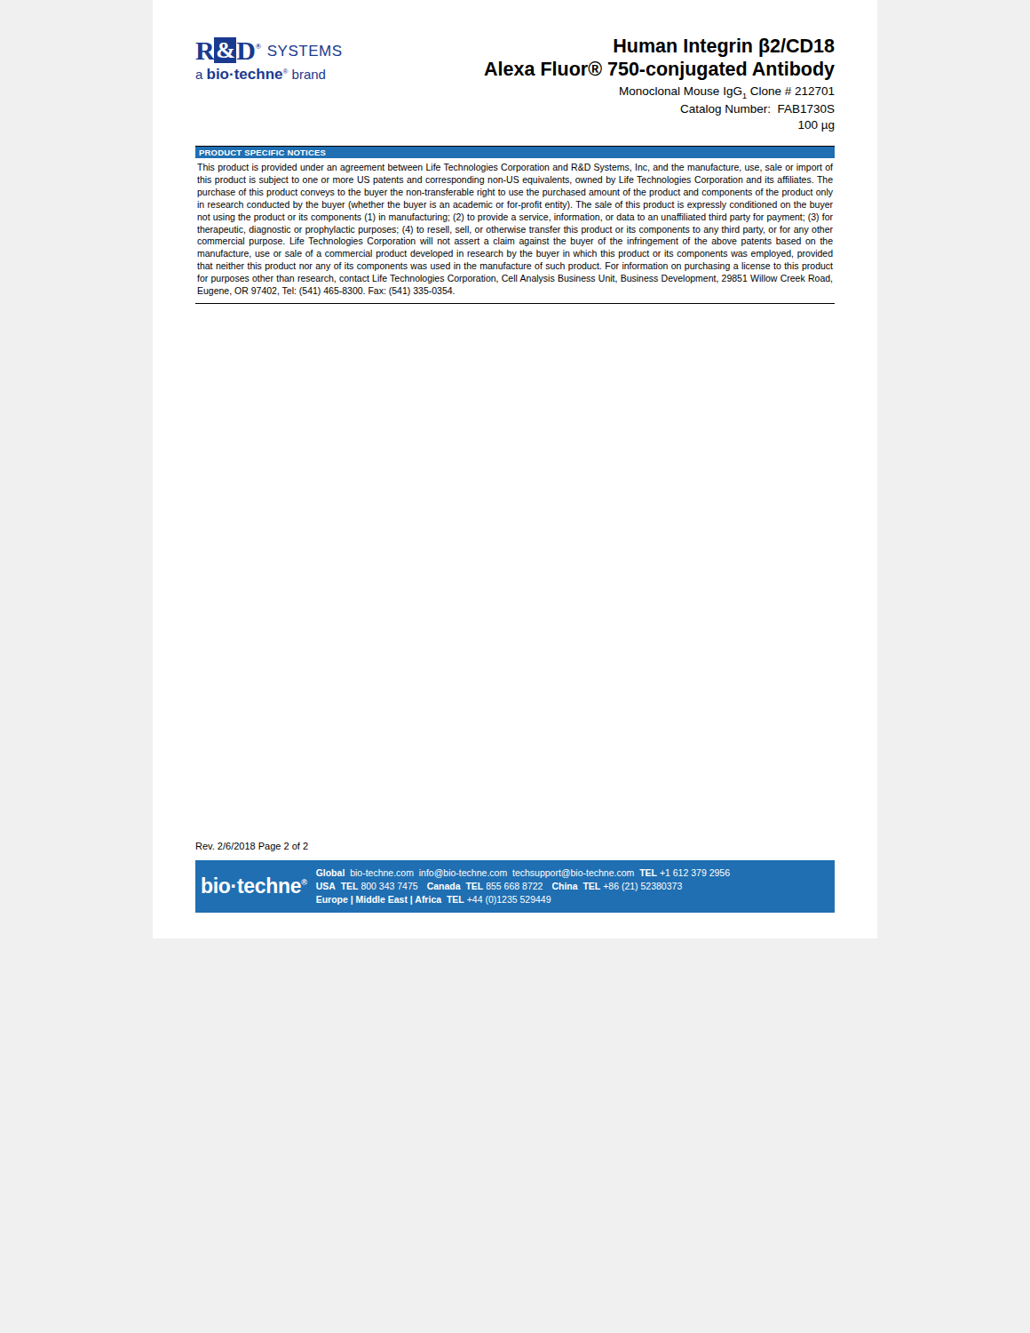R&D® SYSTEMS
a bio·techne® brand
Human Integrin β2/CD18
Alexa Fluor® 750-conjugated Antibody
Monoclonal Mouse IgG1 Clone # 212701
Catalog Number: FAB1730S
100 µg
PRODUCT SPECIFIC NOTICES
This product is provided under an agreement between Life Technologies Corporation and R&D Systems, Inc, and the manufacture, use, sale or import of this product is subject to one or more US patents and corresponding non-US equivalents, owned by Life Technologies Corporation and its affiliates. The purchase of this product conveys to the buyer the non-transferable right to use the purchased amount of the product and components of the product only in research conducted by the buyer (whether the buyer is an academic or for-profit entity). The sale of this product is expressly conditioned on the buyer not using the product or its components (1) in manufacturing; (2) to provide a service, information, or data to an unaffiliated third party for payment; (3) for therapeutic, diagnostic or prophylactic purposes; (4) to resell, sell, or otherwise transfer this product or its components to any third party, or for any other commercial purpose. Life Technologies Corporation will not assert a claim against the buyer of the infringement of the above patents based on the manufacture, use or sale of a commercial product developed in research by the buyer in which this product or its components was employed, provided that neither this product nor any of its components was used in the manufacture of such product. For information on purchasing a license to this product for purposes other than research, contact Life Technologies Corporation, Cell Analysis Business Unit, Business Development, 29851 Willow Creek Road, Eugene, OR 97402, Tel: (541) 465-8300. Fax: (541) 335-0354.
Rev. 2/6/2018 Page 2 of 2
bio·techne®
Global bio-techne.com info@bio-techne.com techsupport@bio-techne.com TEL +1 612 379 2956
USA TEL 800 343 7475 Canada TEL 855 668 8722 China TEL +86 (21) 52380373
Europe | Middle East | Africa TEL +44 (0)1235 529449